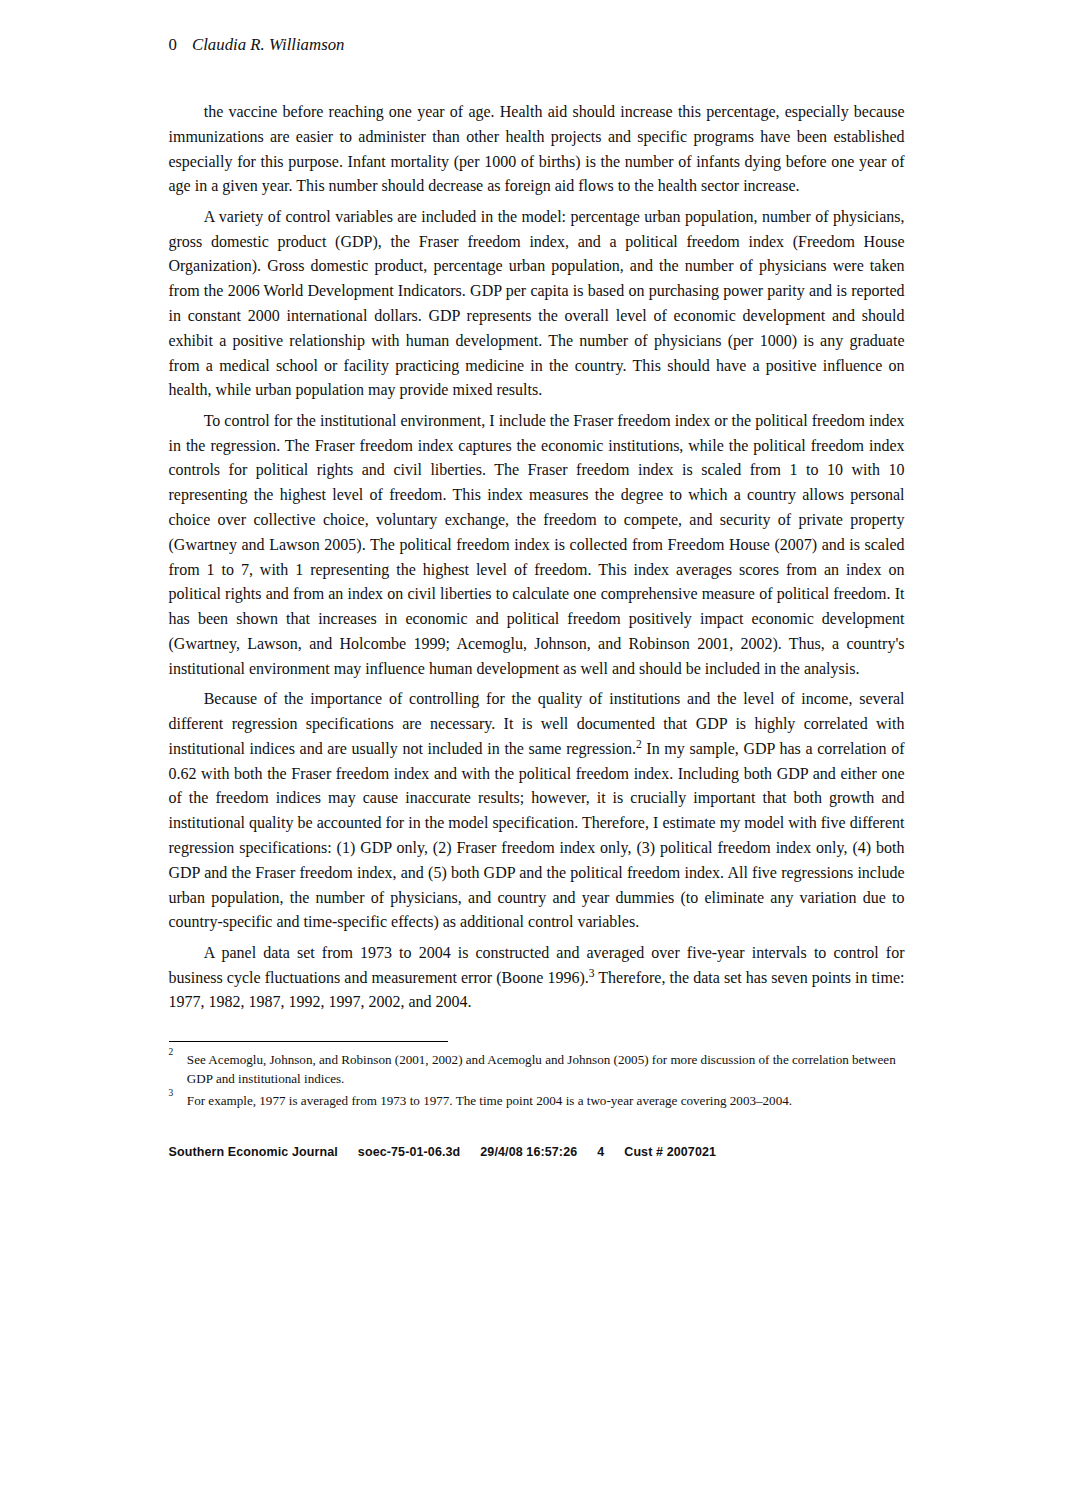0 Claudia R. Williamson
the vaccine before reaching one year of age. Health aid should increase this percentage, especially because immunizations are easier to administer than other health projects and specific programs have been established especially for this purpose. Infant mortality (per 1000 of births) is the number of infants dying before one year of age in a given year. This number should decrease as foreign aid flows to the health sector increase.
A variety of control variables are included in the model: percentage urban population, number of physicians, gross domestic product (GDP), the Fraser freedom index, and a political freedom index (Freedom House Organization). Gross domestic product, percentage urban population, and the number of physicians were taken from the 2006 World Development Indicators. GDP per capita is based on purchasing power parity and is reported in constant 2000 international dollars. GDP represents the overall level of economic development and should exhibit a positive relationship with human development. The number of physicians (per 1000) is any graduate from a medical school or facility practicing medicine in the country. This should have a positive influence on health, while urban population may provide mixed results.
To control for the institutional environment, I include the Fraser freedom index or the political freedom index in the regression. The Fraser freedom index captures the economic institutions, while the political freedom index controls for political rights and civil liberties. The Fraser freedom index is scaled from 1 to 10 with 10 representing the highest level of freedom. This index measures the degree to which a country allows personal choice over collective choice, voluntary exchange, the freedom to compete, and security of private property (Gwartney and Lawson 2005). The political freedom index is collected from Freedom House (2007) and is scaled from 1 to 7, with 1 representing the highest level of freedom. This index averages scores from an index on political rights and from an index on civil liberties to calculate one comprehensive measure of political freedom. It has been shown that increases in economic and political freedom positively impact economic development (Gwartney, Lawson, and Holcombe 1999; Acemoglu, Johnson, and Robinson 2001, 2002). Thus, a country's institutional environment may influence human development as well and should be included in the analysis.
Because of the importance of controlling for the quality of institutions and the level of income, several different regression specifications are necessary. It is well documented that GDP is highly correlated with institutional indices and are usually not included in the same regression.2 In my sample, GDP has a correlation of 0.62 with both the Fraser freedom index and with the political freedom index. Including both GDP and either one of the freedom indices may cause inaccurate results; however, it is crucially important that both growth and institutional quality be accounted for in the model specification. Therefore, I estimate my model with five different regression specifications: (1) GDP only, (2) Fraser freedom index only, (3) political freedom index only, (4) both GDP and the Fraser freedom index, and (5) both GDP and the political freedom index. All five regressions include urban population, the number of physicians, and country and year dummies (to eliminate any variation due to country-specific and time-specific effects) as additional control variables.
A panel data set from 1973 to 2004 is constructed and averaged over five-year intervals to control for business cycle fluctuations and measurement error (Boone 1996).3 Therefore, the data set has seven points in time: 1977, 1982, 1987, 1992, 1997, 2002, and 2004.
2 See Acemoglu, Johnson, and Robinson (2001, 2002) and Acemoglu and Johnson (2005) for more discussion of the correlation between GDP and institutional indices.
3 For example, 1977 is averaged from 1973 to 1977. The time point 2004 is a two-year average covering 2003–2004.
Southern Economic Journal soec-75-01-06.3d 29/4/08 16:57:26 4 Cust # 2007021